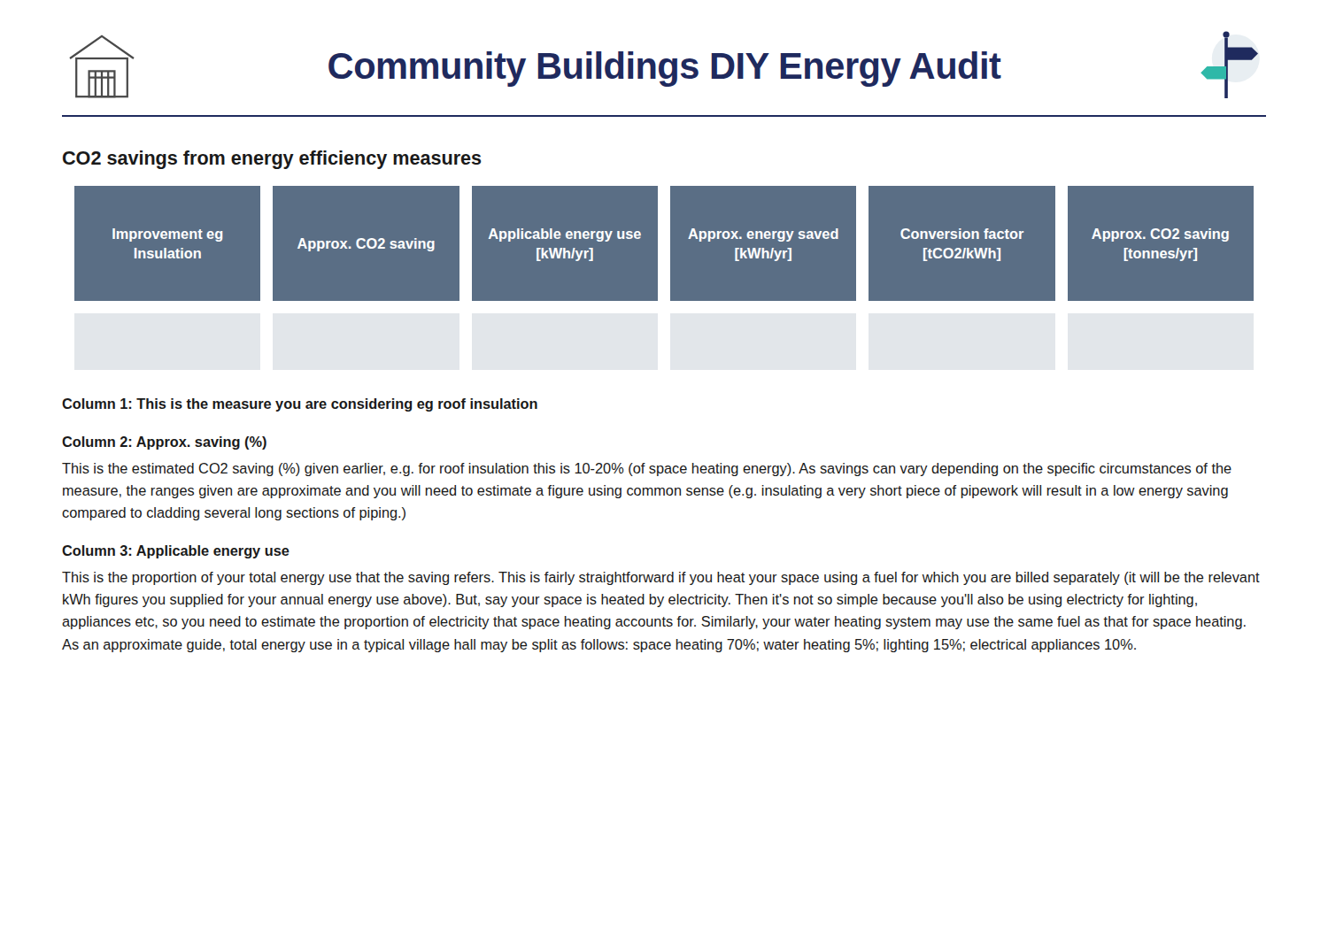Community Buildings DIY Energy Audit
CO2 savings from energy efficiency measures
| Improvement eg Insulation | Approx. CO2 saving | Applicable energy use [kWh/yr] | Approx. energy saved [kWh/yr] | Conversion factor [tCO2/kWh] | Approx. CO2 saving [tonnes/yr] |
| --- | --- | --- | --- | --- | --- |
Column 1: This is the measure you are considering eg roof insulation
Column 2: Approx. saving (%)
This is the estimated CO2 saving (%) given earlier, e.g. for roof insulation this is 10-20% (of space heating energy). As savings can vary depending on the specific circumstances of the measure, the ranges given are approximate and you will need to estimate a figure using common sense (e.g. insulating a very short piece of pipework will result in a low energy saving compared to cladding several long sections of piping.)
Column 3: Applicable energy use
This is the proportion of your total energy use that the saving refers. This is fairly straightforward if you heat your space using a fuel for which you are billed separately (it will be the relevant kWh figures you supplied for your annual energy use above). But, say your space is heated by electricity. Then it's not so simple because you'll also be using electricty for lighting, appliances etc, so you need to estimate the proportion of electricity that space heating accounts for. Similarly, your water heating system may use the same fuel as that for space heating.
As an approximate guide, total energy use in a typical village hall may be split as follows: space heating 70%; water heating 5%; lighting 15%; electrical appliances 10%.